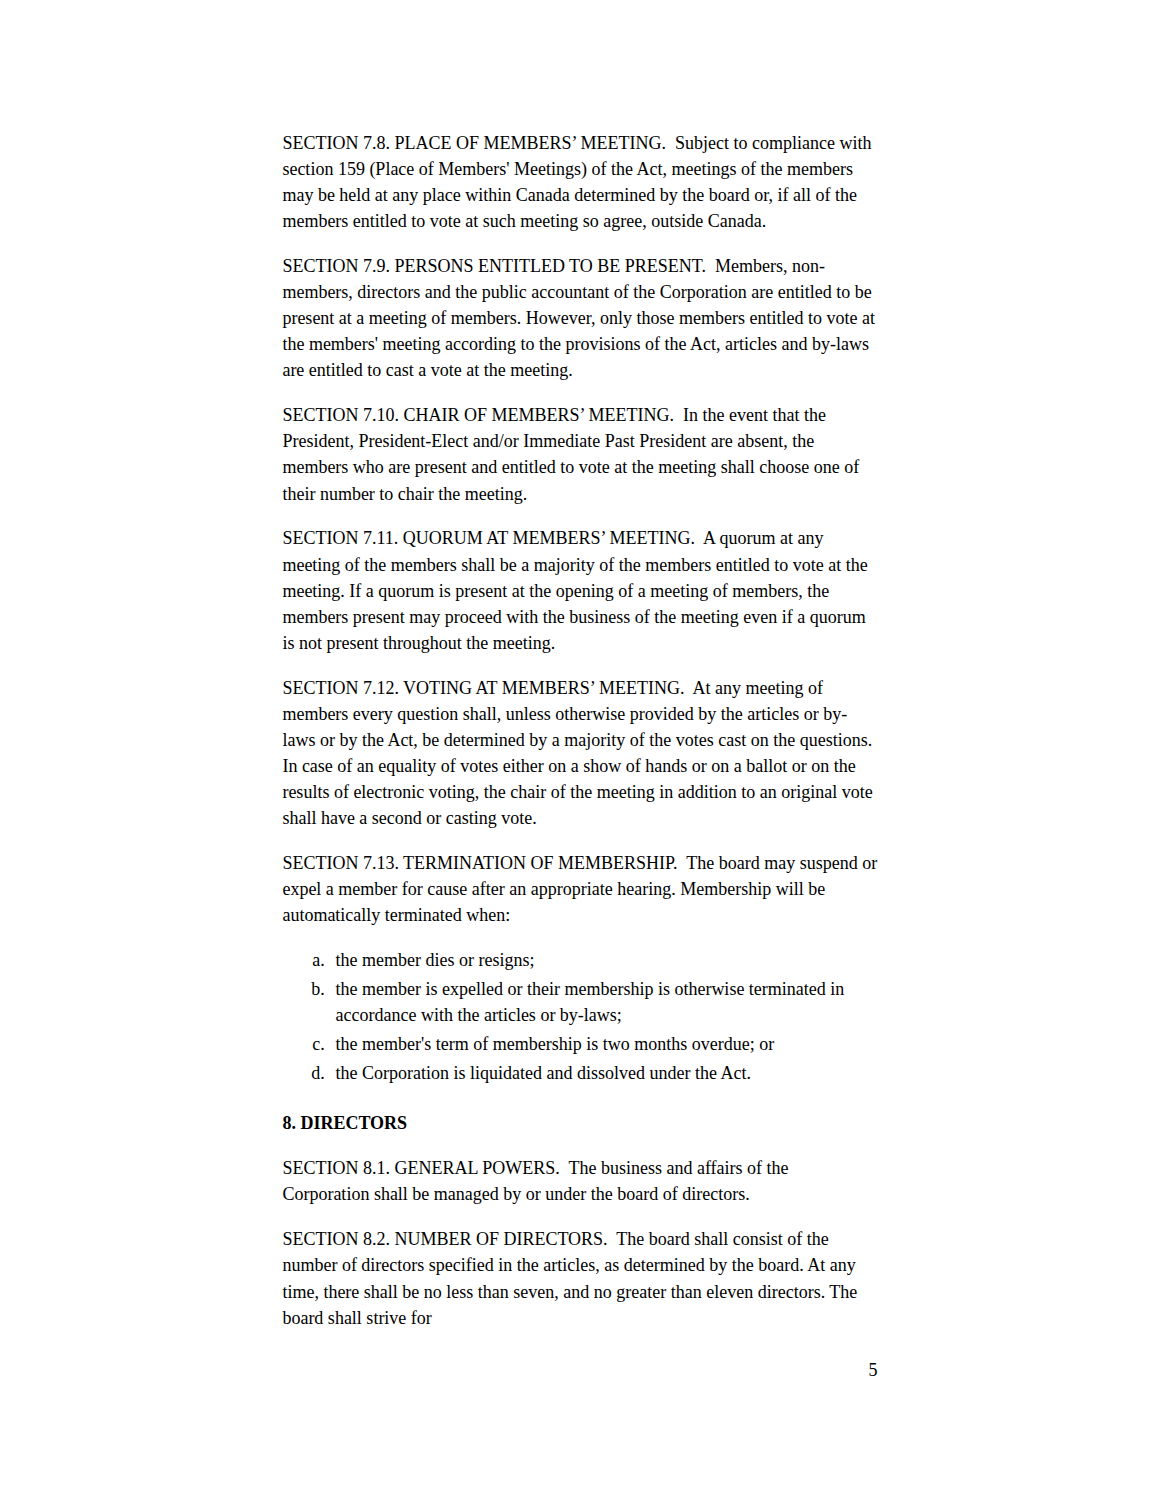SECTION 7.8. PLACE OF MEMBERS’ MEETING. Subject to compliance with section 159 (Place of Members' Meetings) of the Act, meetings of the members may be held at any place within Canada determined by the board or, if all of the members entitled to vote at such meeting so agree, outside Canada.
SECTION 7.9. PERSONS ENTITLED TO BE PRESENT. Members, non-members, directors and the public accountant of the Corporation are entitled to be present at a meeting of members. However, only those members entitled to vote at the members' meeting according to the provisions of the Act, articles and by-laws are entitled to cast a vote at the meeting.
SECTION 7.10. CHAIR OF MEMBERS’ MEETING. In the event that the President, President-Elect and/or Immediate Past President are absent, the members who are present and entitled to vote at the meeting shall choose one of their number to chair the meeting.
SECTION 7.11. QUORUM AT MEMBERS’ MEETING. A quorum at any meeting of the members shall be a majority of the members entitled to vote at the meeting. If a quorum is present at the opening of a meeting of members, the members present may proceed with the business of the meeting even if a quorum is not present throughout the meeting.
SECTION 7.12. VOTING AT MEMBERS’ MEETING. At any meeting of members every question shall, unless otherwise provided by the articles or by-laws or by the Act, be determined by a majority of the votes cast on the questions. In case of an equality of votes either on a show of hands or on a ballot or on the results of electronic voting, the chair of the meeting in addition to an original vote shall have a second or casting vote.
SECTION 7.13. TERMINATION OF MEMBERSHIP. The board may suspend or expel a member for cause after an appropriate hearing. Membership will be automatically terminated when:
the member dies or resigns;
the member is expelled or their membership is otherwise terminated in accordance with the articles or by-laws;
the member's term of membership is two months overdue; or
the Corporation is liquidated and dissolved under the Act.
8. DIRECTORS
SECTION 8.1. GENERAL POWERS. The business and affairs of the Corporation shall be managed by or under the board of directors.
SECTION 8.2. NUMBER OF DIRECTORS. The board shall consist of the number of directors specified in the articles, as determined by the board. At any time, there shall be no less than seven, and no greater than eleven directors. The board shall strive for
5